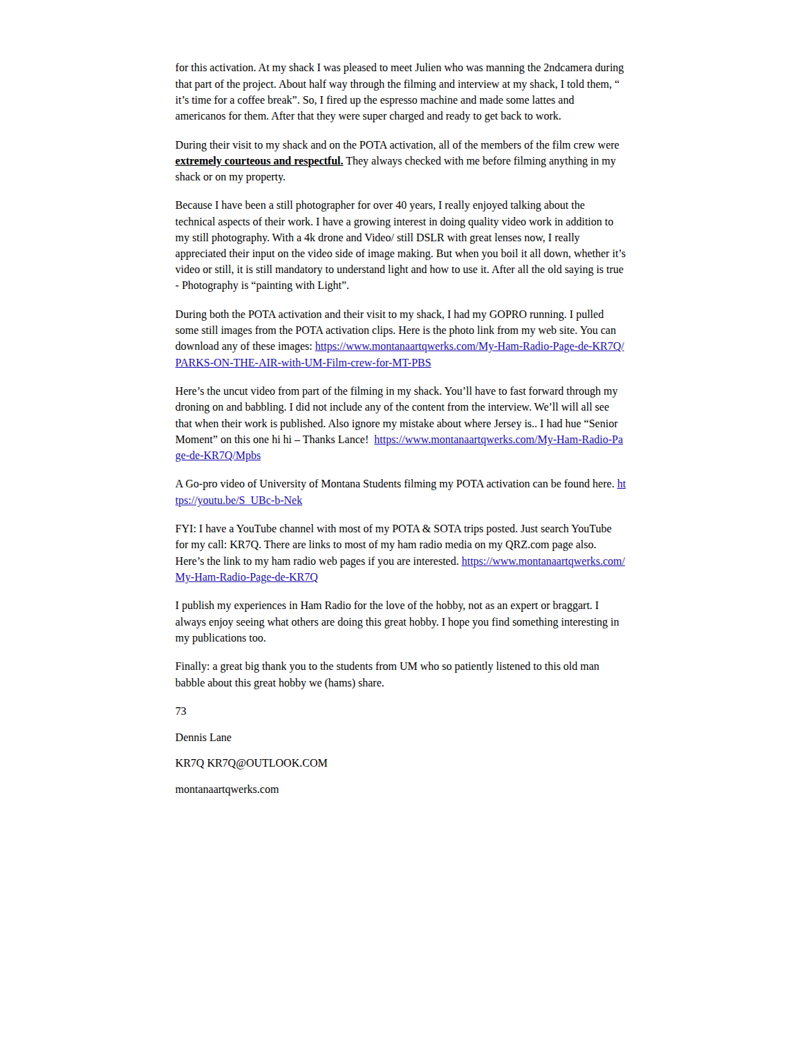for this activation. At my shack I was pleased to meet Julien who was manning the 2ndcamera during that part of the project. About half way through the filming and interview at my shack, I told them, “ it’s time for a coffee break”. So, I fired up the espresso machine and made some lattes and americanos for them. After that they were super charged and ready to get back to work.
During their visit to my shack and on the POTA activation, all of the members of the film crew were extremely courteous and respectful. They always checked with me before filming anything in my shack or on my property.
Because I have been a still photographer for over 40 years, I really enjoyed talking about the technical aspects of their work. I have a growing interest in doing quality video work in addition to my still photography. With a 4k drone and Video/ still DSLR with great lenses now, I really appreciated their input on the video side of image making. But when you boil it all down, whether it’s video or still, it is still mandatory to understand light and how to use it. After all the old saying is true - Photography is “painting with Light”.
During both the POTA activation and their visit to my shack, I had my GOPRO running. I pulled some still images from the POTA activation clips. Here is the photo link from my web site. You can download any of these images: https://www.montanaartqwerks.com/My-Ham-Radio-Page-de-KR7Q/PARKS-ON-THE-AIR-with-UM-Film-crew-for-MT-PBS
Here’s the uncut video from part of the filming in my shack. You’ll have to fast forward through my droning on and babbling. I did not include any of the content from the interview. We’ll will all see that when their work is published. Also ignore my mistake about where Jersey is.. I had hue “Senior Moment” on this one hi hi – Thanks Lance! https://www.montanaartqwerks.com/My-Ham-Radio-Page-de-KR7Q/Mpbs
A Go-pro video of University of Montana Students filming my POTA activation can be found here. https://youtu.be/S_UBc-b-Nek
FYI: I have a YouTube channel with most of my POTA & SOTA trips posted. Just search YouTube for my call: KR7Q. There are links to most of my ham radio media on my QRZ.com page also. Here’s the link to my ham radio web pages if you are interested. https://www.montanaartqwerks.com/My-Ham-Radio-Page-de-KR7Q
I publish my experiences in Ham Radio for the love of the hobby, not as an expert or braggart. I always enjoy seeing what others are doing this great hobby. I hope you find something interesting in my publications too.
Finally: a great big thank you to the students from UM who so patiently listened to this old man babble about this great hobby we (hams) share.
73
Dennis Lane
KR7Q KR7Q@OUTLOOK.COM
montanaartqwerks.com